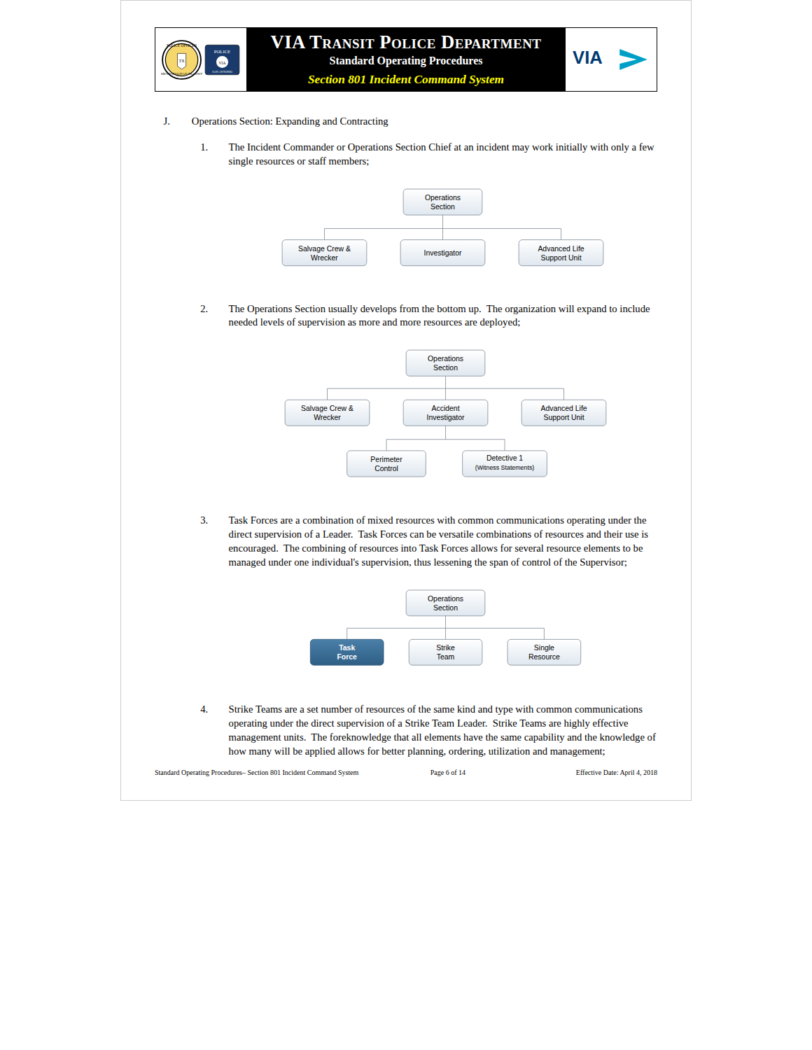VIA Transit Police Department
Standard Operating Procedures
Section 801 Incident Command System
J. Operations Section: Expanding and Contracting
The Incident Commander or Operations Section Chief at an incident may work initially with only a few single resources or staff members;
The Operations Section usually develops from the bottom up. The organization will expand to include needed levels of supervision as more and more resources are deployed;
Task Forces are a combination of mixed resources with common communications operating under the direct supervision of a Leader. Task Forces can be versatile combinations of resources and their use is encouraged. The combining of resources into Task Forces allows for several resource elements to be managed under one individual's supervision, thus lessening the span of control of the Supervisor;
Strike Teams are a set number of resources of the same kind and type with common communications operating under the direct supervision of a Strike Team Leader. Strike Teams are highly effective management units. The foreknowledge that all elements have the same capability and the knowledge of how many will be applied allows for better planning, ordering, utilization and management;
Standard Operating Procedures– Section 801 Incident Command System
Page 6 of 14
Effective Date: April 4, 2018